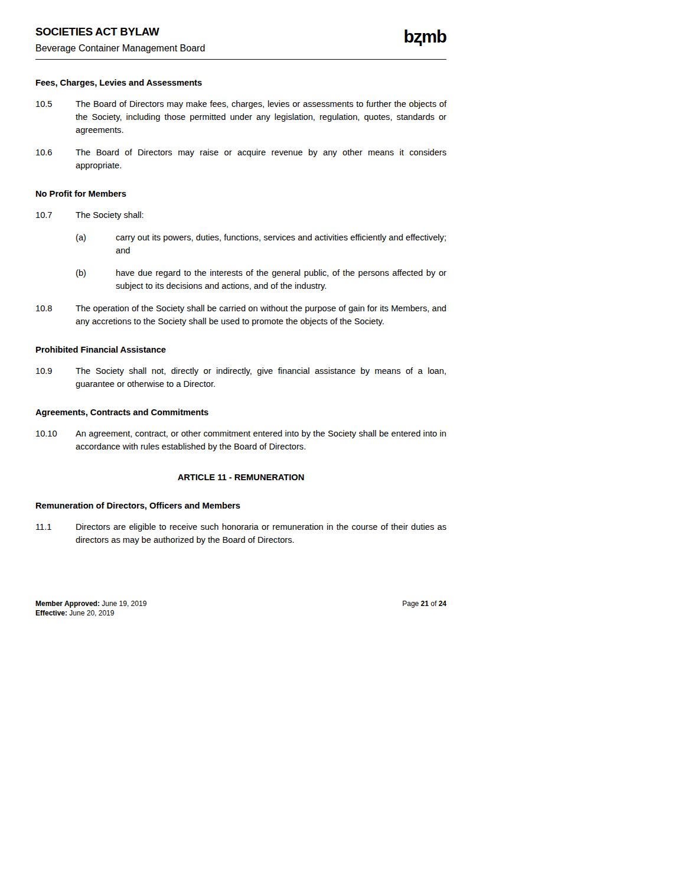SOCIETIES ACT BYLAW
Beverage Container Management Board
bⱬmb
Fees, Charges, Levies and Assessments
10.5
The Board of Directors may make fees, charges, levies or assessments to further the objects of the Society, including those permitted under any legislation, regulation, quotes, standards or agreements.
10.6
The Board of Directors may raise or acquire revenue by any other means it considers appropriate.
No Profit for Members
10.7
The Society shall:
(a)
carry out its powers, duties, functions, services and activities efficiently and effectively; and
(b)
have due regard to the interests of the general public, of the persons affected by or subject to its decisions and actions, and of the industry.
10.8
The operation of the Society shall be carried on without the purpose of gain for its Members, and any accretions to the Society shall be used to promote the objects of the Society.
Prohibited Financial Assistance
10.9
The Society shall not, directly or indirectly, give financial assistance by means of a loan, guarantee or otherwise to a Director.
Agreements, Contracts and Commitments
10.10
An agreement, contract, or other commitment entered into by the Society shall be entered into in accordance with rules established by the Board of Directors.
ARTICLE 11 - REMUNERATION
Remuneration of Directors, Officers and Members
11.1
Directors are eligible to receive such honoraria or remuneration in the course of their duties as directors as may be authorized by the Board of Directors.
Member Approved: June 19, 2019
Effective: June 20, 2019
Page 21 of 24